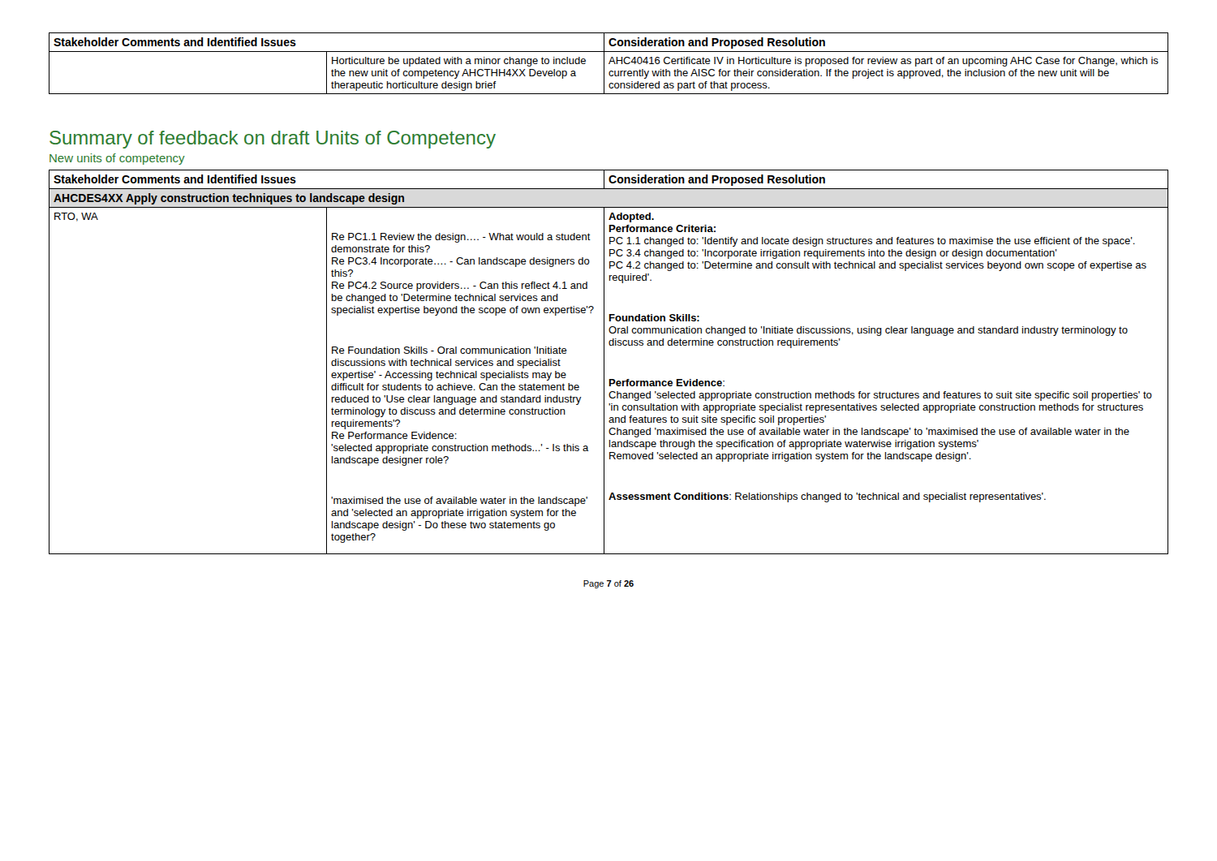| Stakeholder Comments and Identified Issues | Consideration and Proposed Resolution |
| --- | --- |
| | Horticulture be updated with a minor change to include the new unit of competency AHCTHH4XX Develop a therapeutic horticulture design brief | AHC40416 Certificate IV in Horticulture is proposed for review as part of an upcoming AHC Case for Change, which is currently with the AISC for their consideration. If the project is approved, the inclusion of the new unit will be considered as part of that process. |
Summary of feedback on draft Units of Competency
New units of competency
| Stakeholder Comments and Identified Issues | Consideration and Proposed Resolution |
| --- | --- |
| AHCDES4XX Apply construction techniques to landscape design |
| RTO, WA | Re PC1.1 Review the design…. - What would a student demonstrate for this? Re PC3.4 Incorporate…. - Can landscape designers do this? Re PC4.2 Source providers… - Can this reflect 4.1 and be changed to 'Determine technical services and specialist expertise beyond the scope of own expertise'? Re Foundation Skills - Oral communication 'Initiate discussions with technical services and specialist expertise' - Accessing technical specialists may be difficult for students to achieve. Can the statement be reduced to 'Use clear language and standard industry terminology to discuss and determine construction requirements'? Re Performance Evidence: 'selected appropriate construction methods...' - Is this a landscape designer role? 'maximised the use of available water in the landscape' and 'selected an appropriate irrigation system for the landscape design' - Do these two statements go together? | Adopted. Performance Criteria: PC 1.1 changed to: 'Identify and locate design structures and features to maximise the use efficient of the space'. PC 3.4 changed to: 'Incorporate irrigation requirements into the design or design documentation' PC 4.2 changed to: 'Determine and consult with technical and specialist services beyond own scope of expertise as required'. Foundation Skills: Oral communication changed to 'Initiate discussions, using clear language and standard industry terminology to discuss and determine construction requirements' Performance Evidence : Changed 'selected appropriate construction methods for structures and features to suit site specific soil properties' to 'in consultation with appropriate specialist representatives selected appropriate construction methods for structures and features to suit site specific soil properties' Changed 'maximised the use of available water in the landscape' to 'maximised the use of available water in the landscape through the specification of appropriate waterwise irrigation systems' Removed 'selected an appropriate irrigation system for the landscape design'. Assessment Conditions : Relationships changed to 'technical and specialist representatives'. |
Page 7 of 26